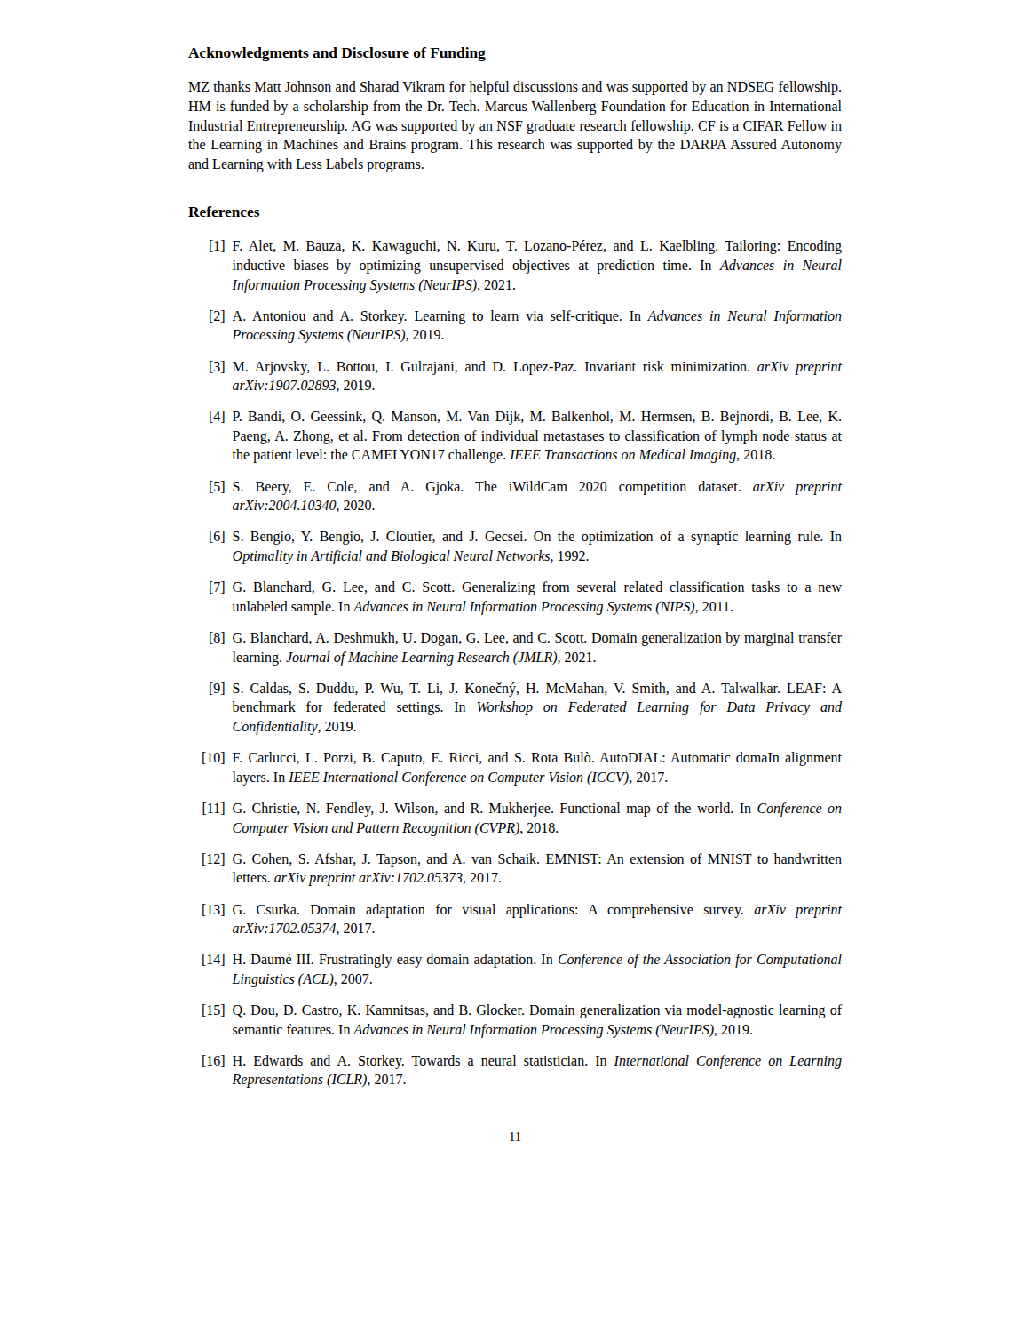Acknowledgments and Disclosure of Funding
MZ thanks Matt Johnson and Sharad Vikram for helpful discussions and was supported by an NDSEG fellowship. HM is funded by a scholarship from the Dr. Tech. Marcus Wallenberg Foundation for Education in International Industrial Entrepreneurship. AG was supported by an NSF graduate research fellowship. CF is a CIFAR Fellow in the Learning in Machines and Brains program. This research was supported by the DARPA Assured Autonomy and Learning with Less Labels programs.
References
F. Alet, M. Bauza, K. Kawaguchi, N. Kuru, T. Lozano-Pérez, and L. Kaelbling. Tailoring: Encoding inductive biases by optimizing unsupervised objectives at prediction time. In Advances in Neural Information Processing Systems (NeurIPS), 2021.
A. Antoniou and A. Storkey. Learning to learn via self-critique. In Advances in Neural Information Processing Systems (NeurIPS), 2019.
M. Arjovsky, L. Bottou, I. Gulrajani, and D. Lopez-Paz. Invariant risk minimization. arXiv preprint arXiv:1907.02893, 2019.
P. Bandi, O. Geessink, Q. Manson, M. Van Dijk, M. Balkenhol, M. Hermsen, B. Bejnordi, B. Lee, K. Paeng, A. Zhong, et al. From detection of individual metastases to classification of lymph node status at the patient level: the CAMELYON17 challenge. IEEE Transactions on Medical Imaging, 2018.
S. Beery, E. Cole, and A. Gjoka. The iWildCam 2020 competition dataset. arXiv preprint arXiv:2004.10340, 2020.
S. Bengio, Y. Bengio, J. Cloutier, and J. Gecsei. On the optimization of a synaptic learning rule. In Optimality in Artificial and Biological Neural Networks, 1992.
G. Blanchard, G. Lee, and C. Scott. Generalizing from several related classification tasks to a new unlabeled sample. In Advances in Neural Information Processing Systems (NIPS), 2011.
G. Blanchard, A. Deshmukh, U. Dogan, G. Lee, and C. Scott. Domain generalization by marginal transfer learning. Journal of Machine Learning Research (JMLR), 2021.
S. Caldas, S. Duddu, P. Wu, T. Li, J. Konečný, H. McMahan, V. Smith, and A. Talwalkar. LEAF: A benchmark for federated settings. In Workshop on Federated Learning for Data Privacy and Confidentiality, 2019.
F. Carlucci, L. Porzi, B. Caputo, E. Ricci, and S. Rota Bulò. AutoDIAL: Automatic domaIn alignment layers. In IEEE International Conference on Computer Vision (ICCV), 2017.
G. Christie, N. Fendley, J. Wilson, and R. Mukherjee. Functional map of the world. In Conference on Computer Vision and Pattern Recognition (CVPR), 2018.
G. Cohen, S. Afshar, J. Tapson, and A. van Schaik. EMNIST: An extension of MNIST to handwritten letters. arXiv preprint arXiv:1702.05373, 2017.
G. Csurka. Domain adaptation for visual applications: A comprehensive survey. arXiv preprint arXiv:1702.05374, 2017.
H. Daumé III. Frustratingly easy domain adaptation. In Conference of the Association for Computational Linguistics (ACL), 2007.
Q. Dou, D. Castro, K. Kamnitsas, and B. Glocker. Domain generalization via model-agnostic learning of semantic features. In Advances in Neural Information Processing Systems (NeurIPS), 2019.
H. Edwards and A. Storkey. Towards a neural statistician. In International Conference on Learning Representations (ICLR), 2017.
11